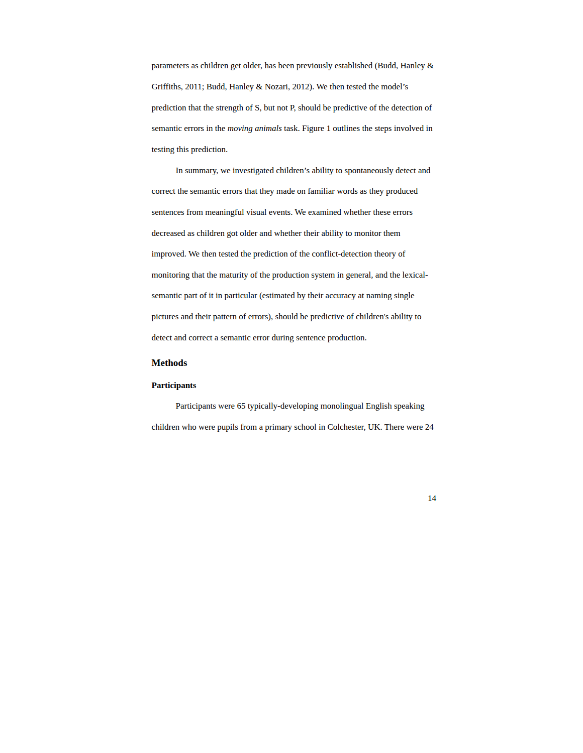parameters as children get older, has been previously established (Budd, Hanley & Griffiths, 2011; Budd, Hanley & Nozari, 2012). We then tested the model’s prediction that the strength of S, but not P, should be predictive of the detection of semantic errors in the moving animals task. Figure 1 outlines the steps involved in testing this prediction.
In summary, we investigated children’s ability to spontaneously detect and correct the semantic errors that they made on familiar words as they produced sentences from meaningful visual events. We examined whether these errors decreased as children got older and whether their ability to monitor them improved. We then tested the prediction of the conflict-detection theory of monitoring that the maturity of the production system in general, and the lexical-semantic part of it in particular (estimated by their accuracy at naming single pictures and their pattern of errors), should be predictive of children's ability to detect and correct a semantic error during sentence production.
Methods
Participants
Participants were 65 typically-developing monolingual English speaking children who were pupils from a primary school in Colchester, UK. There were 24
14